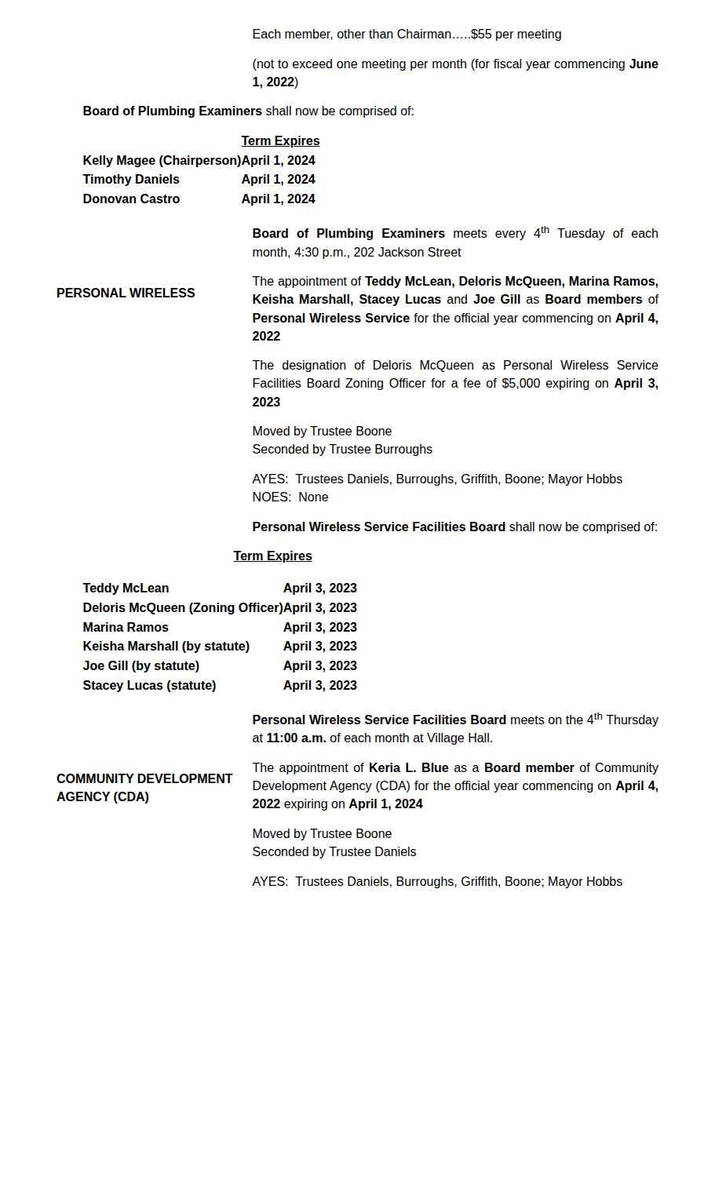Each member, other than Chairman…..$55 per meeting
(not to exceed one meeting per month (for fiscal year commencing June 1, 2022)
Board of Plumbing Examiners shall now be comprised of:
| | Term Expires |
| Kelly Magee (Chairperson) | April 1, 2024 |
| Timothy Daniels | April 1, 2024 |
| Donovan Castro | April 1, 2024 |
Board of Plumbing Examiners meets every 4th Tuesday of each month, 4:30 p.m., 202 Jackson Street
Personal Wireless
The appointment of Teddy McLean, Deloris McQueen, Marina Ramos, Keisha Marshall, Stacey Lucas and Joe Gill as Board members of Personal Wireless Service for the official year commencing on April 4, 2022
The designation of Deloris McQueen as Personal Wireless Service Facilities Board Zoning Officer for a fee of $5,000 expiring on April 3, 2023
Moved by Trustee Boone
Seconded by Trustee Burroughs
AYES: Trustees Daniels, Burroughs, Griffith, Boone; Mayor Hobbs
NOES: None
Personal Wireless Service Facilities Board shall now be comprised of:
| | Term Expires |
| Teddy McLean | April 3, 2023 |
| Deloris McQueen (Zoning Officer) | April 3, 2023 |
| Marina Ramos | April 3, 2023 |
| Keisha Marshall (by statute) | April 3, 2023 |
| Joe Gill (by statute) | April 3, 2023 |
| Stacey Lucas (statute) | April 3, 2023 |
Personal Wireless Service Facilities Board meets on the 4th Thursday at 11:00 a.m. of each month at Village Hall.
Community Development
Agency (CDA)
The appointment of Keria L. Blue as a Board member of Community Development Agency (CDA) for the official year commencing on April 4, 2022 expiring on April 1, 2024
Moved by Trustee Boone
Seconded by Trustee Daniels
AYES: Trustees Daniels, Burroughs, Griffith, Boone; Mayor Hobbs